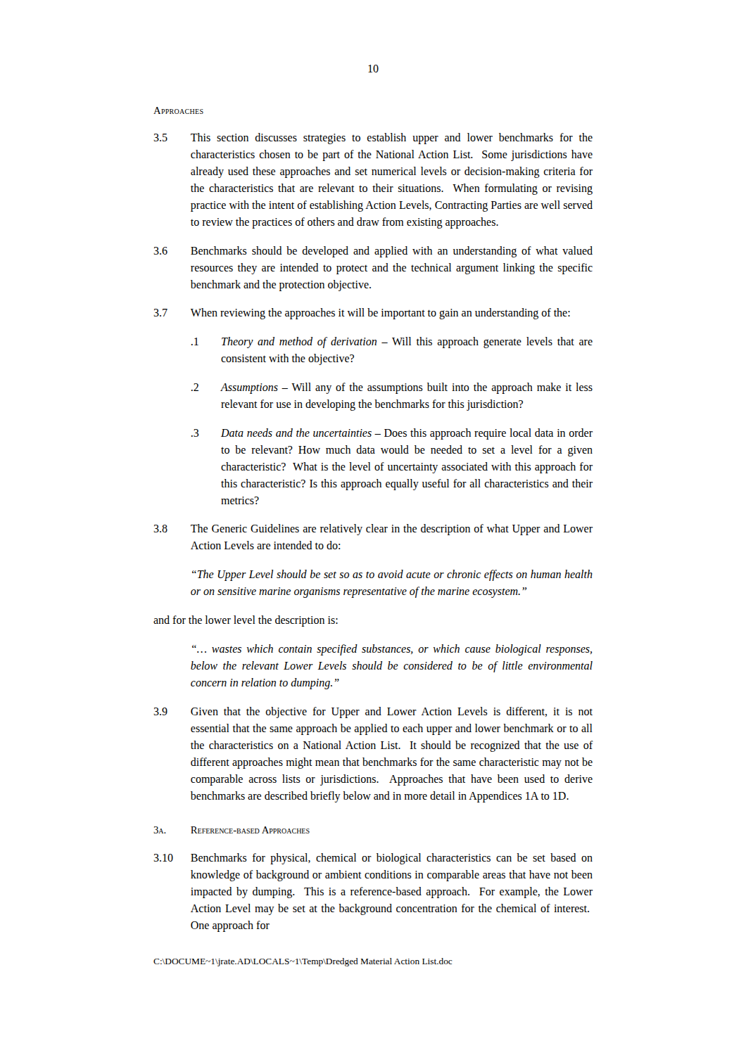10
Approaches
3.5
This section discusses strategies to establish upper and lower benchmarks for the characteristics chosen to be part of the National Action List. Some jurisdictions have already used these approaches and set numerical levels or decision-making criteria for the characteristics that are relevant to their situations. When formulating or revising practice with the intent of establishing Action Levels, Contracting Parties are well served to review the practices of others and draw from existing approaches.
3.6
Benchmarks should be developed and applied with an understanding of what valued resources they are intended to protect and the technical argument linking the specific benchmark and the protection objective.
3.7
When reviewing the approaches it will be important to gain an understanding of the:
.1 Theory and method of derivation – Will this approach generate levels that are consistent with the objective?
.2 Assumptions – Will any of the assumptions built into the approach make it less relevant for use in developing the benchmarks for this jurisdiction?
.3 Data needs and the uncertainties – Does this approach require local data in order to be relevant? How much data would be needed to set a level for a given characteristic? What is the level of uncertainty associated with this approach for this characteristic? Is this approach equally useful for all characteristics and their metrics?
3.8
The Generic Guidelines are relatively clear in the description of what Upper and Lower Action Levels are intended to do:
“The Upper Level should be set so as to avoid acute or chronic effects on human health or on sensitive marine organisms representative of the marine ecosystem.”
and for the lower level the description is:
“… wastes which contain specified substances, or which cause biological responses, below the relevant Lower Levels should be considered to be of little environmental concern in relation to dumping.”
3.9
Given that the objective for Upper and Lower Action Levels is different, it is not essential that the same approach be applied to each upper and lower benchmark or to all the characteristics on a National Action List. It should be recognized that the use of different approaches might mean that benchmarks for the same characteristic may not be comparable across lists or jurisdictions. Approaches that have been used to derive benchmarks are described briefly below and in more detail in Appendices 1A to 1D.
3a. Reference-based Approaches
3.10
Benchmarks for physical, chemical or biological characteristics can be set based on knowledge of background or ambient conditions in comparable areas that have not been impacted by dumping. This is a reference-based approach. For example, the Lower Action Level may be set at the background concentration for the chemical of interest. One approach for
C:\DOCUME~1\jrate.AD\LOCALS~1\Temp\Dredged Material Action List.doc